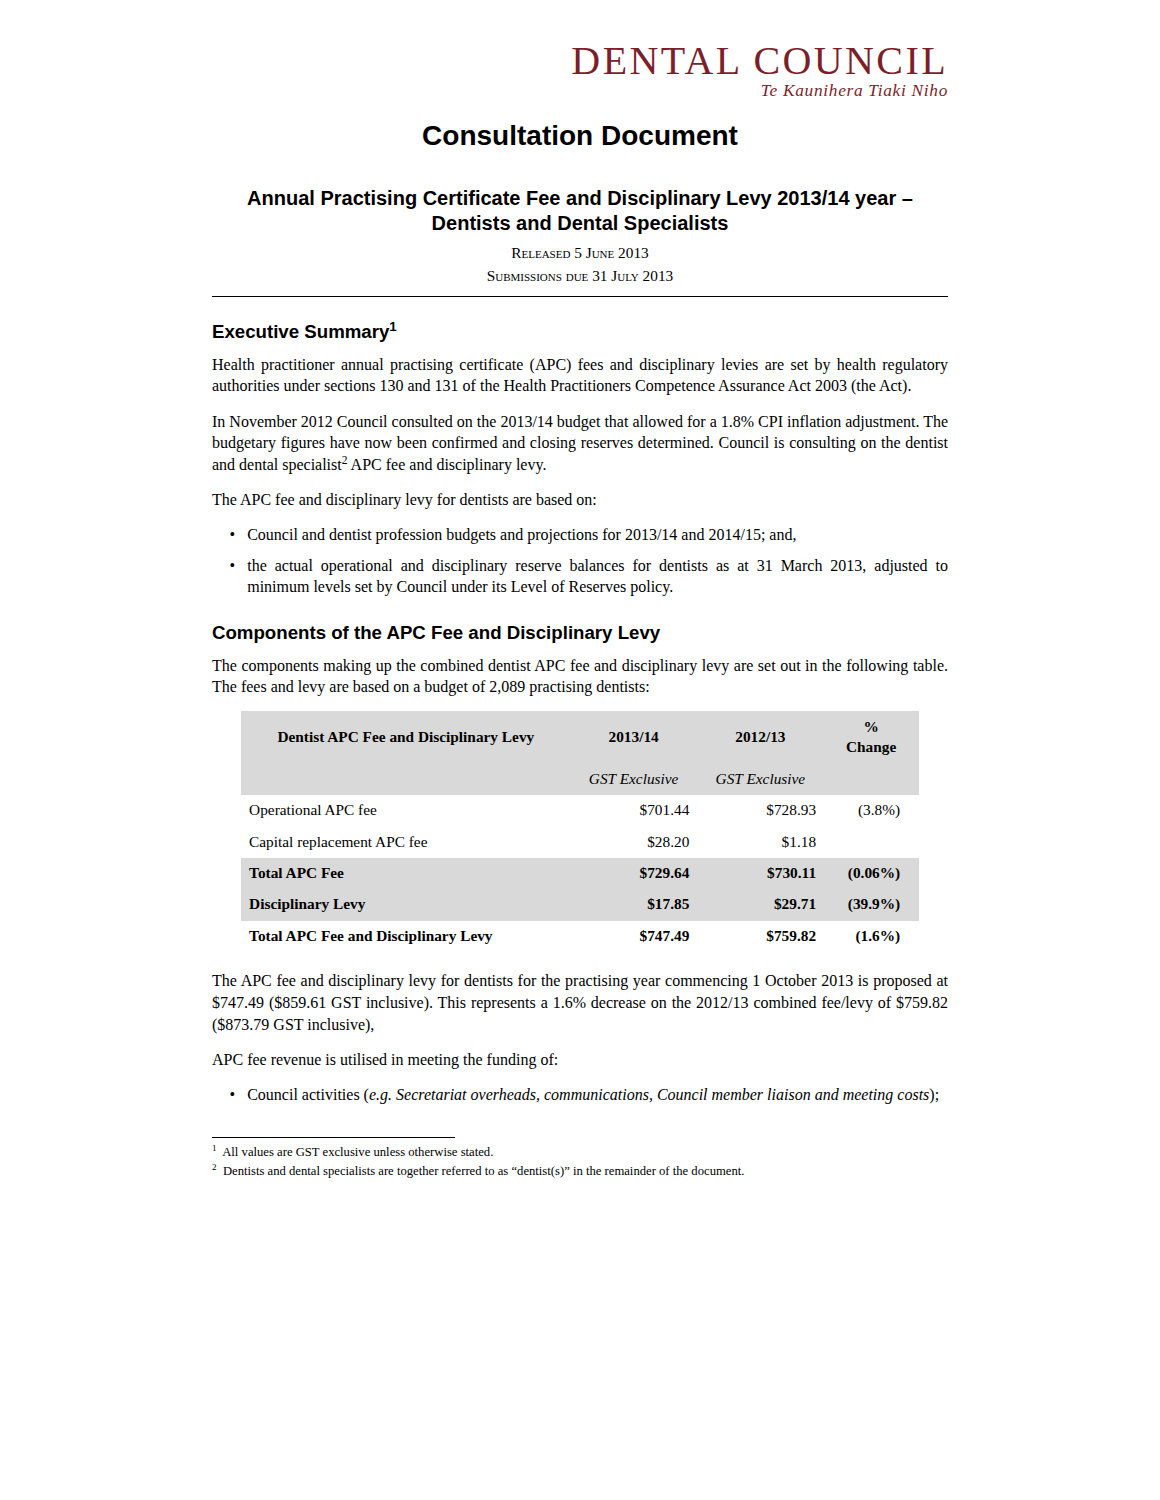DENTAL COUNCIL
Te Kaunihera Tiaki Niho
Consultation Document
Annual Practising Certificate Fee and Disciplinary Levy 2013/14 year – Dentists and Dental Specialists
Released 5 June 2013
Submissions due 31 July 2013
Executive Summary1
Health practitioner annual practising certificate (APC) fees and disciplinary levies are set by health regulatory authorities under sections 130 and 131 of the Health Practitioners Competence Assurance Act 2003 (the Act).
In November 2012 Council consulted on the 2013/14 budget that allowed for a 1.8% CPI inflation adjustment. The budgetary figures have now been confirmed and closing reserves determined. Council is consulting on the dentist and dental specialist2 APC fee and disciplinary levy.
The APC fee and disciplinary levy for dentists are based on:
Council and dentist profession budgets and projections for 2013/14 and 2014/15; and,
the actual operational and disciplinary reserve balances for dentists as at 31 March 2013, adjusted to minimum levels set by Council under its Level of Reserves policy.
Components of the APC Fee and Disciplinary Levy
The components making up the combined dentist APC fee and disciplinary levy are set out in the following table. The fees and levy are based on a budget of 2,089 practising dentists:
| Dentist APC Fee and Disciplinary Levy | 2013/14 | 2012/13 | % Change |
| --- | --- | --- | --- |
| | GST Exclusive | GST Exclusive | |
| Operational APC fee | $701.44 | $728.93 | (3.8%) |
| Capital replacement APC fee | $28.20 | $1.18 | |
| Total APC Fee | $729.64 | $730.11 | (0.06%) |
| Disciplinary Levy | $17.85 | $29.71 | (39.9%) |
| Total APC Fee and Disciplinary Levy | $747.49 | $759.82 | (1.6%) |
The APC fee and disciplinary levy for dentists for the practising year commencing 1 October 2013 is proposed at $747.49 ($859.61 GST inclusive). This represents a 1.6% decrease on the 2012/13 combined fee/levy of $759.82 ($873.79 GST inclusive),
APC fee revenue is utilised in meeting the funding of:
Council activities (e.g. Secretariat overheads, communications, Council member liaison and meeting costs);
1 All values are GST exclusive unless otherwise stated.
2 Dentists and dental specialists are together referred to as “dentist(s)” in the remainder of the document.